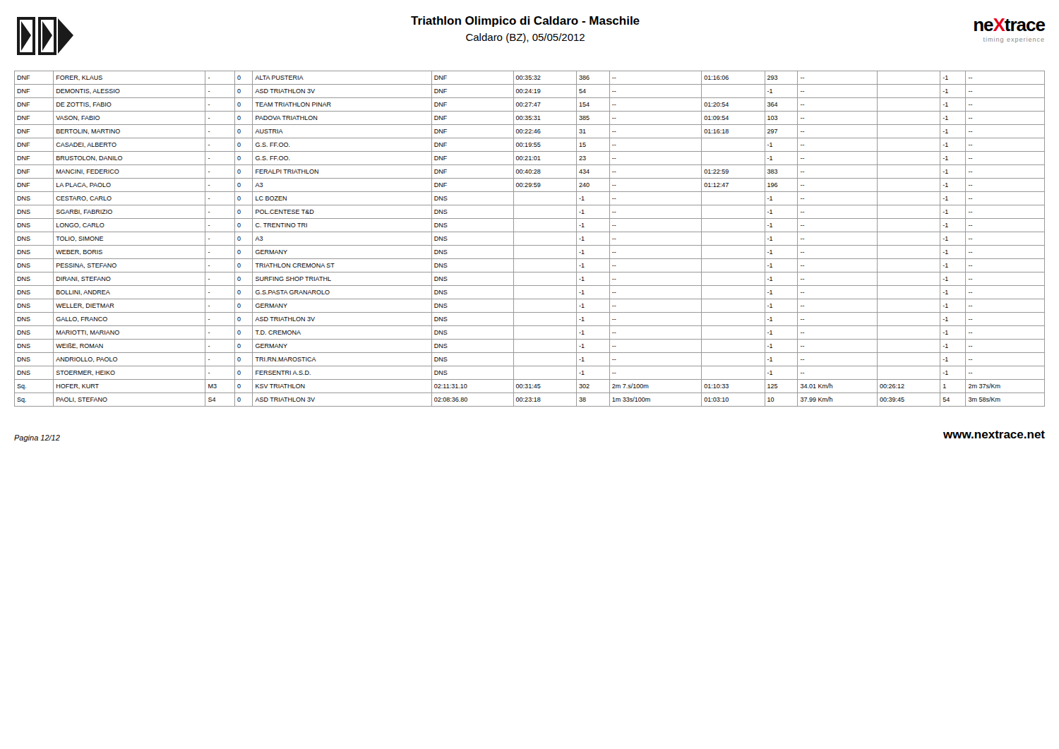Triathlon Olimpico di Caldaro - Maschile
Caldaro (BZ), 05/05/2012
neXtrace
timing experience
| DNF | FORER, KLAUS | - | 0 | ALTA PUSTERIA | DNF | 00:35:32 | 386 | -- | 01:16:06 | 293 | -- | | -1 | -- |
| DNF | DEMONTIS, ALESSIO | - | 0 | ASD TRIATHLON 3V | DNF | 00:24:19 | 54 | -- | | -1 | -- | | -1 | -- |
| DNF | DE ZOTTIS, FABIO | - | 0 | TEAM TRIATHLON PINAR | DNF | 00:27:47 | 154 | -- | 01:20:54 | 364 | -- | | -1 | -- |
| DNF | VASON, FABIO | - | 0 | PADOVA TRIATHLON | DNF | 00:35:31 | 385 | -- | 01:09:54 | 103 | -- | | -1 | -- |
| DNF | BERTOLIN, MARTINO | - | 0 | AUSTRIA | DNF | 00:22:46 | 31 | -- | 01:16:18 | 297 | -- | | -1 | -- |
| DNF | CASADEI, ALBERTO | - | 0 | G.S. FF.OO. | DNF | 00:19:55 | 15 | -- | | -1 | -- | | -1 | -- |
| DNF | BRUSTOLON, DANILO | - | 0 | G.S. FF.OO. | DNF | 00:21:01 | 23 | -- | | -1 | -- | | -1 | -- |
| DNF | MANCINI, FEDERICO | - | 0 | FERALPI TRIATHLON | DNF | 00:40:28 | 434 | -- | 01:22:59 | 383 | -- | | -1 | -- |
| DNF | LA PLACA, PAOLO | - | 0 | A3 | DNF | 00:29:59 | 240 | -- | 01:12:47 | 196 | -- | | -1 | -- |
| DNS | CESTARO, CARLO | - | 0 | LC BOZEN | DNS | | -1 | -- | | -1 | -- | | -1 | -- |
| DNS | SGARBI, FABRIZIO | - | 0 | POL.CENTESE T&D | DNS | | -1 | -- | | -1 | -- | | -1 | -- |
| DNS | LONGO, CARLO | - | 0 | C. TRENTINO TRI | DNS | | -1 | -- | | -1 | -- | | -1 | -- |
| DNS | TOLIO, SIMONE | - | 0 | A3 | DNS | | -1 | -- | | -1 | -- | | -1 | -- |
| DNS | WEBER, BORIS | - | 0 | GERMANY | DNS | | -1 | -- | | -1 | -- | | -1 | -- |
| DNS | PESSINA, STEFANO | - | 0 | TRIATHLON CREMONA ST | DNS | | -1 | -- | | -1 | -- | | -1 | -- |
| DNS | DIRANI, STEFANO | - | 0 | SURFING SHOP TRIATHL | DNS | | -1 | -- | | -1 | -- | | -1 | -- |
| DNS | BOLLINI, ANDREA | - | 0 | G.S.PASTA GRANAROLO | DNS | | -1 | -- | | -1 | -- | | -1 | -- |
| DNS | WELLER, DIETMAR | - | 0 | GERMANY | DNS | | -1 | -- | | -1 | -- | | -1 | -- |
| DNS | GALLO, FRANCO | - | 0 | ASD TRIATHLON 3V | DNS | | -1 | -- | | -1 | -- | | -1 | -- |
| DNS | MARIOTTI, MARIANO | - | 0 | T.D. CREMONA | DNS | | -1 | -- | | -1 | -- | | -1 | -- |
| DNS | WEIßE, ROMAN | - | 0 | GERMANY | DNS | | -1 | -- | | -1 | -- | | -1 | -- |
| DNS | ANDRIOLLO, PAOLO | - | 0 | TRI.RN.MAROSTICA | DNS | | -1 | -- | | -1 | -- | | -1 | -- |
| DNS | STOERMER, HEIKO | - | 0 | FERSENTRI A.S.D. | DNS | | -1 | -- | | -1 | -- | | -1 | -- |
| Sq. | HOFER, KURT | M3 | 0 | KSV TRIATHLON | 02:11:31.10 | 00:31:45 | 302 | 2m 7.s/100m | 01:10:33 | 125 | 34.01 Km/h | 00:26:12 | 1 | 2m 37s/Km |
| Sq. | PAOLI, STEFANO | S4 | 0 | ASD TRIATHLON 3V | 02:08:36.80 | 00:23:18 | 38 | 1m 33s/100m | 01:03:10 | 10 | 37.99 Km/h | 00:39:45 | 54 | 3m 58s/Km |
Pagina 12/12
www.nextrace.net